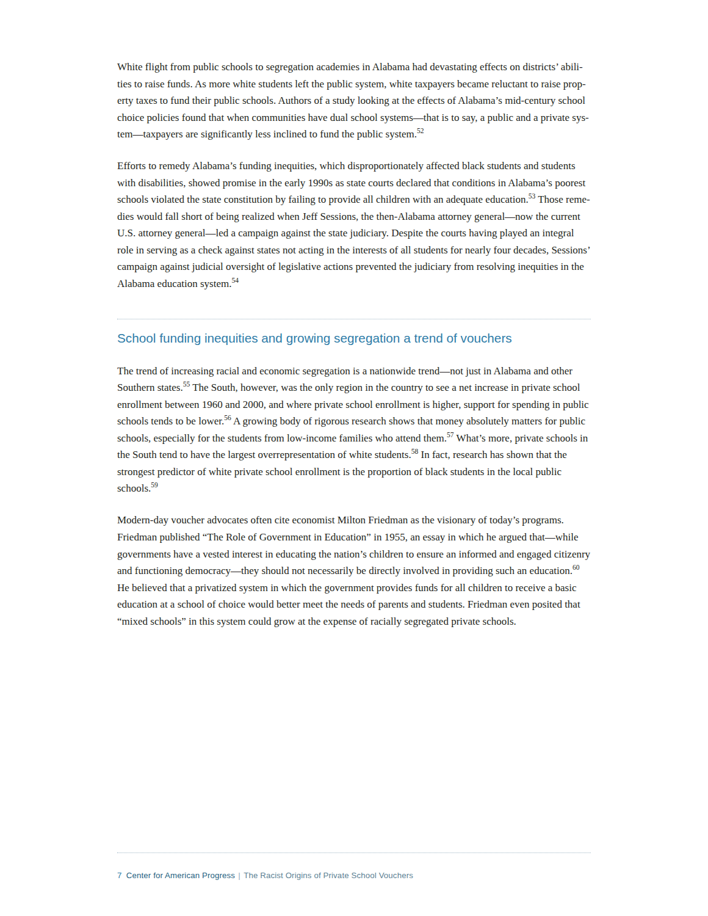White flight from public schools to segregation academies in Alabama had devastating effects on districts’ abilities to raise funds. As more white students left the public system, white taxpayers became reluctant to raise property taxes to fund their public schools. Authors of a study looking at the effects of Alabama’s mid-century school choice policies found that when communities have dual school systems—that is to say, a public and a private system—taxpayers are significantly less inclined to fund the public system.52
Efforts to remedy Alabama’s funding inequities, which disproportionately affected black students and students with disabilities, showed promise in the early 1990s as state courts declared that conditions in Alabama’s poorest schools violated the state constitution by failing to provide all children with an adequate education.53 Those remedies would fall short of being realized when Jeff Sessions, the then-Alabama attorney general—now the current U.S. attorney general—led a campaign against the state judiciary. Despite the courts having played an integral role in serving as a check against states not acting in the interests of all students for nearly four decades, Sessions’ campaign against judicial oversight of legislative actions prevented the judiciary from resolving inequities in the Alabama education system.54
School funding inequities and growing segregation a trend of vouchers
The trend of increasing racial and economic segregation is a nationwide trend—not just in Alabama and other Southern states.55 The South, however, was the only region in the country to see a net increase in private school enrollment between 1960 and 2000, and where private school enrollment is higher, support for spending in public schools tends to be lower.56 A growing body of rigorous research shows that money absolutely matters for public schools, especially for the students from low-income families who attend them.57 What’s more, private schools in the South tend to have the largest overrepresentation of white students.58 In fact, research has shown that the strongest predictor of white private school enrollment is the proportion of black students in the local public schools.59
Modern-day voucher advocates often cite economist Milton Friedman as the visionary of today’s programs. Friedman published “The Role of Government in Education” in 1955, an essay in which he argued that—while governments have a vested interest in educating the nation’s children to ensure an informed and engaged citizenry and functioning democracy—they should not necessarily be directly involved in providing such an education.60 He believed that a privatized system in which the government provides funds for all children to receive a basic education at a school of choice would better meet the needs of parents and students. Friedman even posited that “mixed schools” in this system could grow at the expense of racially segregated private schools.
7 Center for American Progress|The Racist Origins of Private School Vouchers